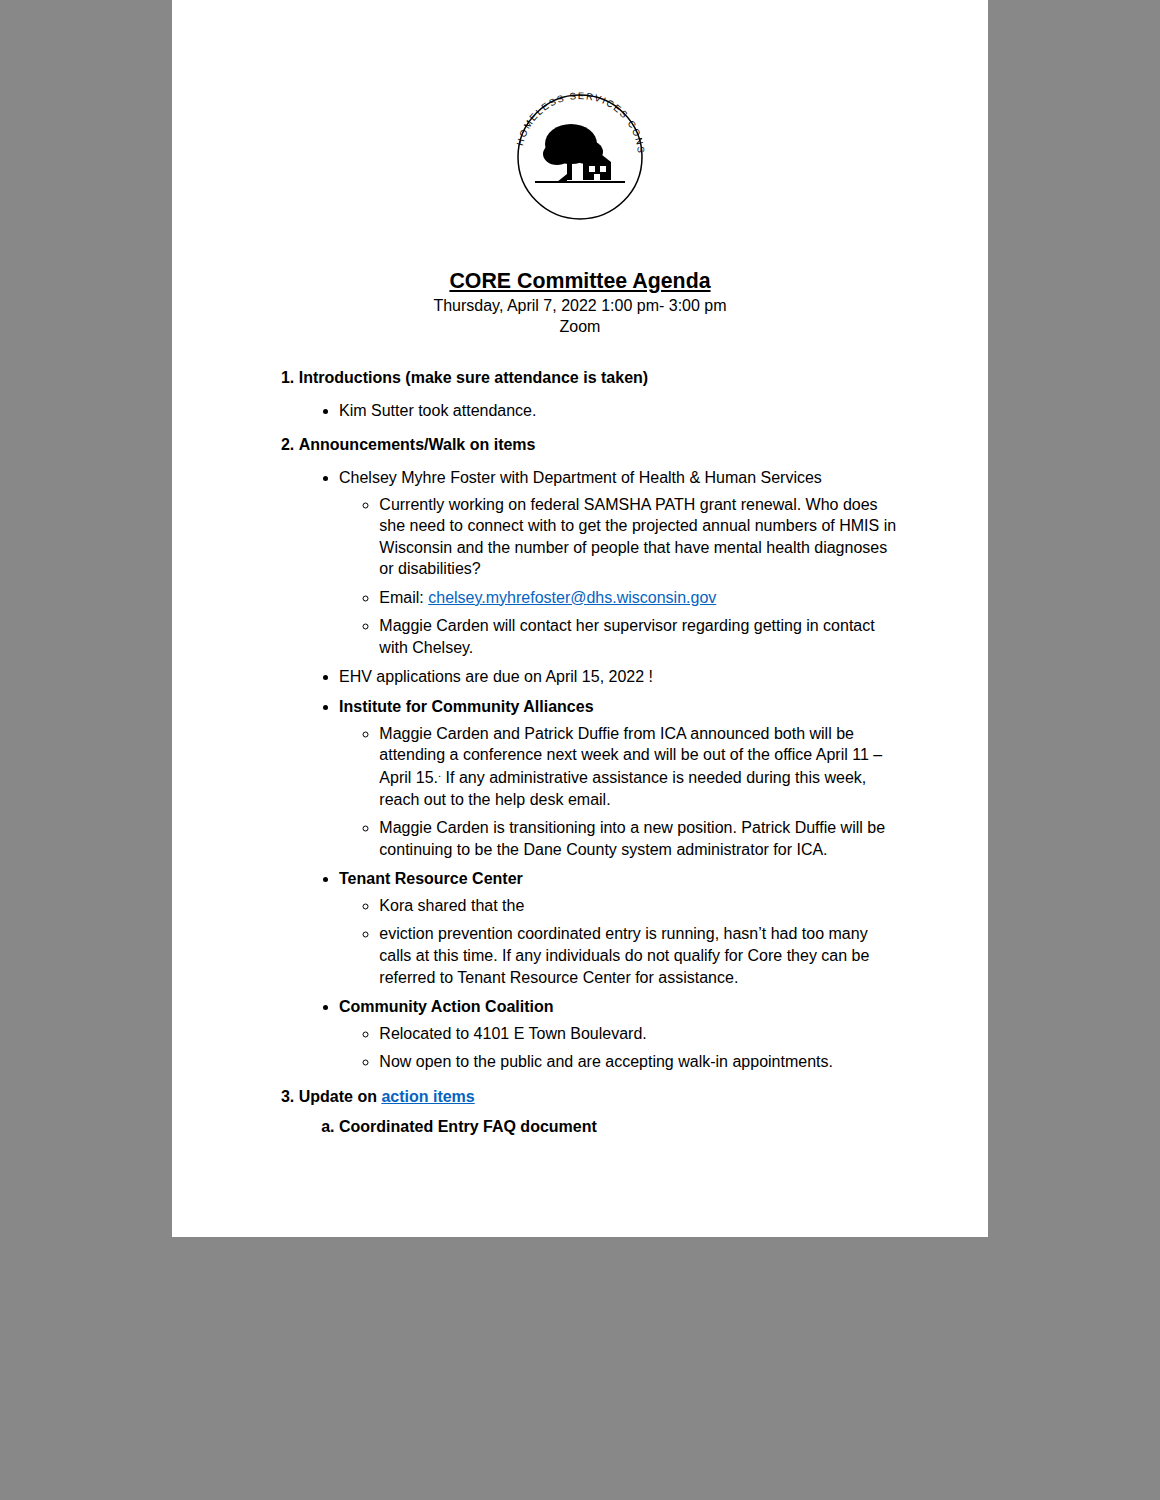HOMELESS SERVICES CONSORTIUM
CORE Committee Agenda
Thursday, April 7, 2022 1:00 pm- 3:00 pm
Zoom
Introductions (make sure attendance is taken)
Kim Sutter took attendance.
Announcements/Walk on items
Chelsey Myhre Foster with Department of Health & Human Services
Currently working on federal SAMSHA PATH grant renewal. Who does she need to connect with to get the projected annual numbers of HMIS in Wisconsin and the number of people that have mental health diagnoses or disabilities?
Email: chelsey.myhrefoster@dhs.wisconsin.gov
Maggie Carden will contact her supervisor regarding getting in contact with Chelsey.
EHV applications are due on April 15, 2022 !
Institute for Community Alliances
Maggie Carden and Patrick Duffie from ICA announced both will be attending a conference next week and will be out of the office April 11 – April 15.. If any administrative assistance is needed during this week, reach out to the help desk email.
Maggie Carden is transitioning into a new position. Patrick Duffie will be continuing to be the Dane County system administrator for ICA.
Tenant Resource Center
Kora shared that the
eviction prevention coordinated entry is running, hasn’t had too many calls at this time. If any individuals do not qualify for Core they can be referred to Tenant Resource Center for assistance.
Community Action Coalition
Relocated to 4101 E Town Boulevard.
Now open to the public and are accepting walk-in appointments.
Update on action items
Coordinated Entry FAQ document